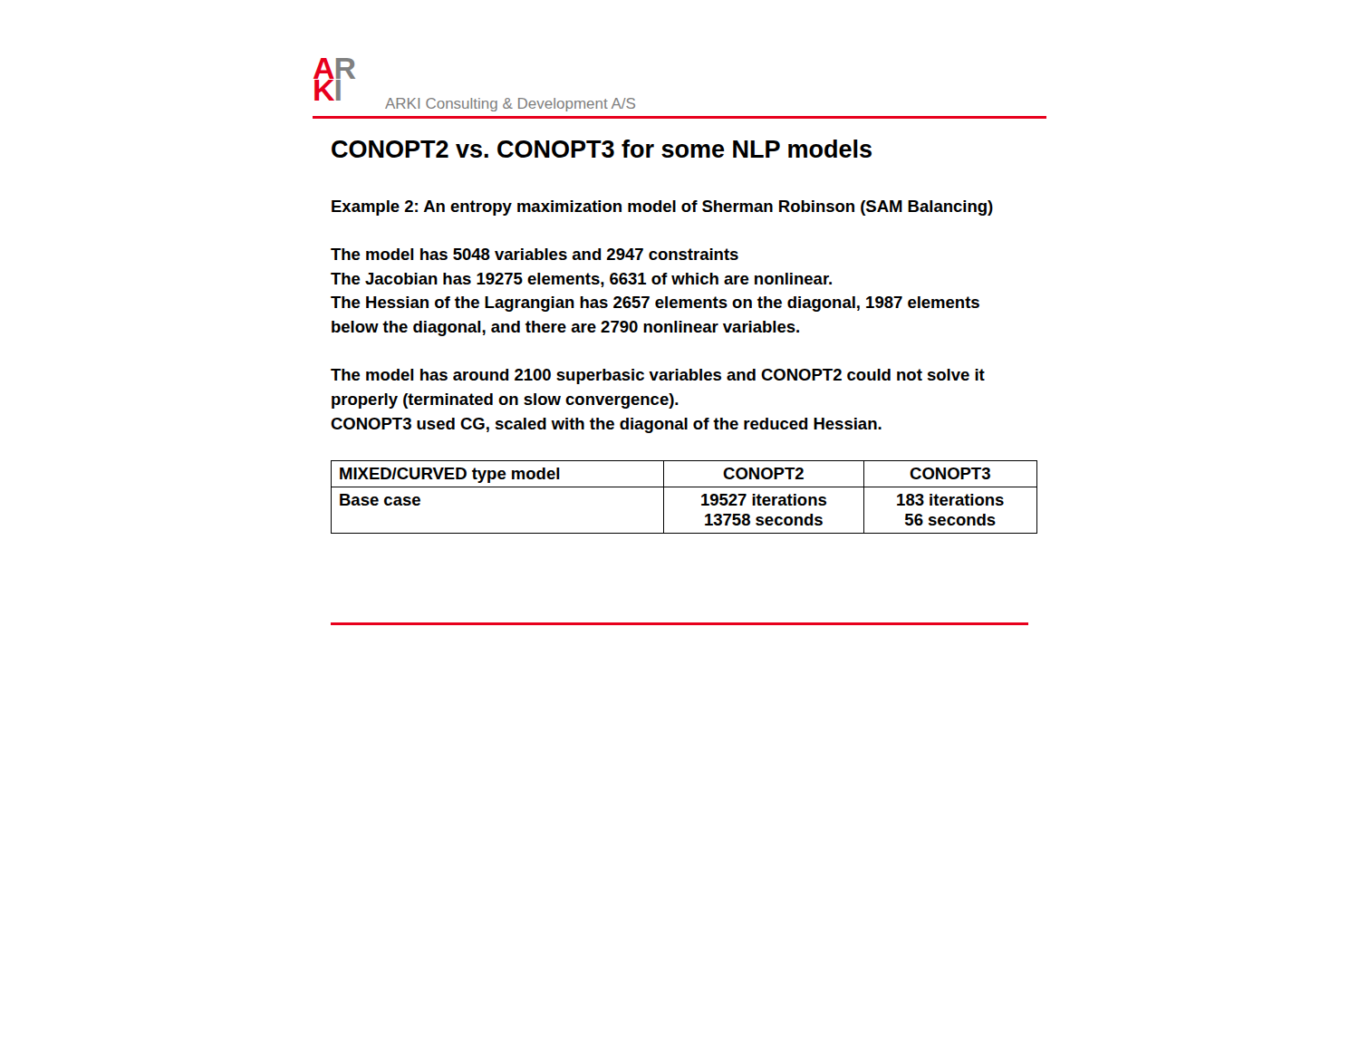AR KI
ARKI Consulting & Development A/S
CONOPT2 vs. CONOPT3 for some NLP models
Example 2: An entropy maximization model of Sherman Robinson (SAM Balancing)
The model has 5048 variables and 2947 constraints
The Jacobian has 19275 elements, 6631 of which are nonlinear.
The Hessian of the Lagrangian has 2657 elements on the diagonal, 1987 elements below the diagonal, and there are 2790 nonlinear variables.
The model has around 2100 superbasic variables and CONOPT2 could not solve it properly (terminated on slow convergence).
CONOPT3 used CG, scaled with the diagonal of the reduced Hessian.
| MIXED/CURVED type model | CONOPT2 | CONOPT3 |
| --- | --- | --- |
| Base case | 19527 iterations 13758 seconds | 183 iterations 56 seconds |